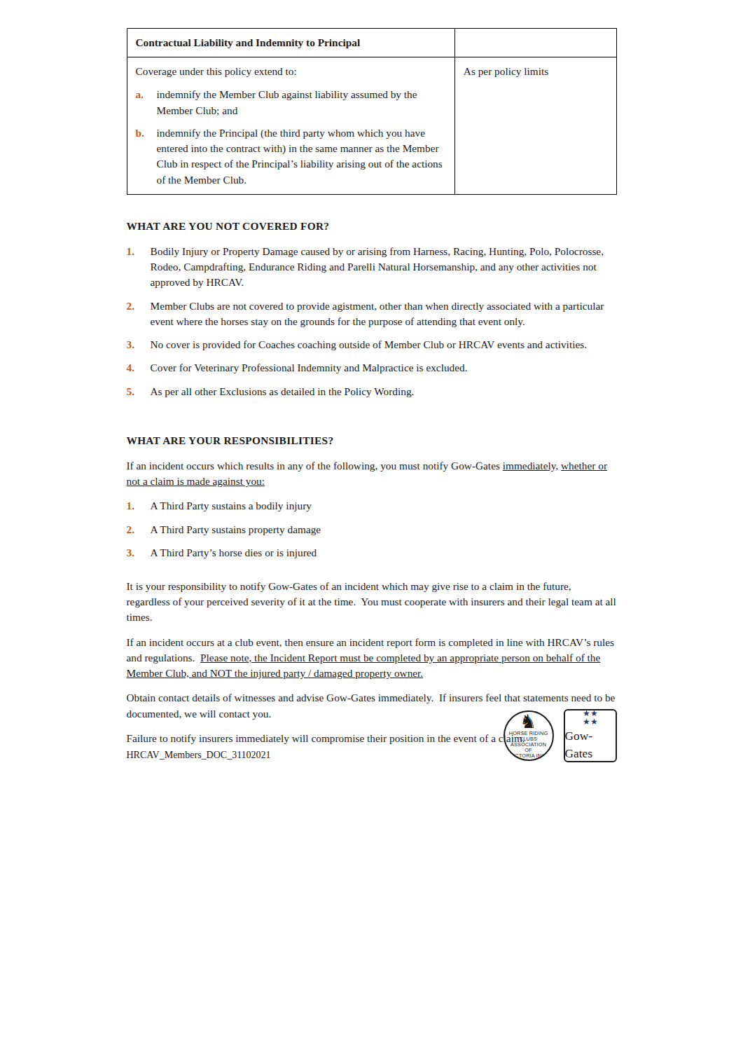| Contractual Liability and Indemnity to Principal | |
| Coverage under this policy extend to: a. indemnify the Member Club against liability assumed by the Member Club; and b. indemnify the Principal (the third party whom which you have entered into the contract with) in the same manner as the Member Club in respect of the Principal’s liability arising out of the actions of the Member Club. | As per policy limits |
What are you not covered for?
1. Bodily Injury or Property Damage caused by or arising from Harness, Racing, Hunting, Polo, Polocrosse, Rodeo, Campdrafting, Endurance Riding and Parelli Natural Horsemanship, and any other activities not approved by HRCAV.
2. Member Clubs are not covered to provide agistment, other than when directly associated with a particular event where the horses stay on the grounds for the purpose of attending that event only.
3. No cover is provided for Coaches coaching outside of Member Club or HRCAV events and activities.
4. Cover for Veterinary Professional Indemnity and Malpractice is excluded.
5. As per all other Exclusions as detailed in the Policy Wording.
What are your responsibilities?
If an incident occurs which results in any of the following, you must notify Gow-Gates immediately, whether or not a claim is made against you:
1. A Third Party sustains a bodily injury
2. A Third Party sustains property damage
3. A Third Party’s horse dies or is injured
It is your responsibility to notify Gow-Gates of an incident which may give rise to a claim in the future, regardless of your perceived severity of it at the time. You must cooperate with insurers and their legal team at all times.
If an incident occurs at a club event, then ensure an incident report form is completed in line with HRCAV’s rules and regulations. Please note, the Incident Report must be completed by an appropriate person on behalf of the Member Club, and NOT the injured party / damaged property owner.
Obtain contact details of witnesses and advise Gow-Gates immediately. If insurers feel that statements need to be documented, we will contact you.
Failure to notify insurers immediately will compromise their position in the event of a claim.
HRCAV_Members_DOC_31102021
♞
HORSE RIDING CLUBS
ASSOCIATION OF
VICTORIA INC.
★★
★★
Gow-Gates